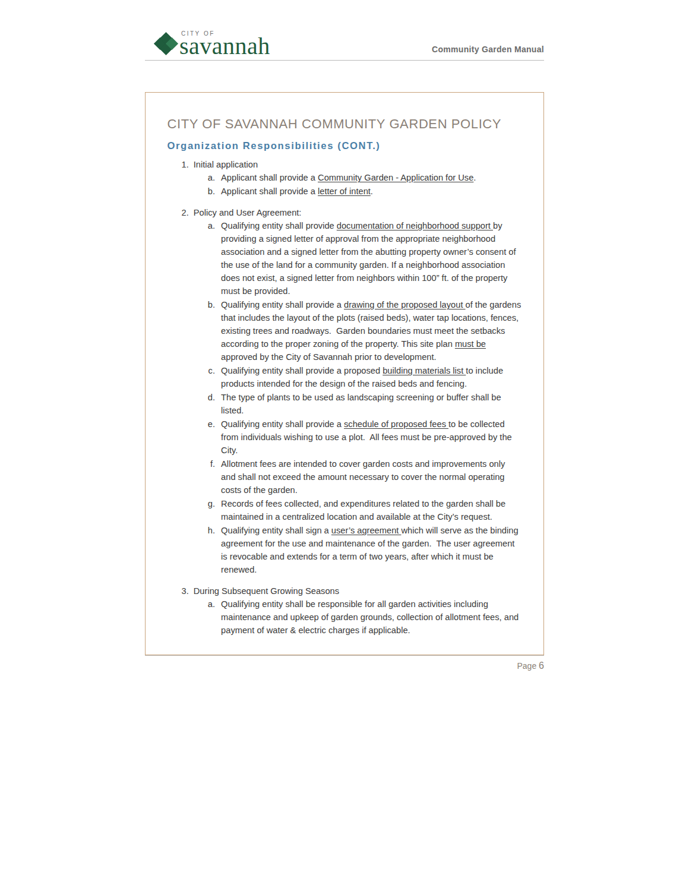City of
savannah
Community Garden Manual
CITY OF SAVANNAH COMMUNITY GARDEN POLICY
Organization Responsibilities (CONT.)
Initial application
Applicant shall provide a Community Garden - Application for Use.
Applicant shall provide a letter of intent.
Policy and User Agreement:
Qualifying entity shall provide documentation of neighborhood support by providing a signed letter of approval from the appropriate neighborhood association and a signed letter from the abutting property owner’s consent of the use of the land for a community garden. If a neighborhood association does not exist, a signed letter from neighbors within 100” ft. of the property must be provided.
Qualifying entity shall provide a drawing of the proposed layout of the gardens that includes the layout of the plots (raised beds), water tap locations, fences, existing trees and roadways. Garden boundaries must meet the setbacks according to the proper zoning of the property. This site plan must be approved by the City of Savannah prior to development.
Qualifying entity shall provide a proposed building materials list to include products intended for the design of the raised beds and fencing.
The type of plants to be used as landscaping screening or buffer shall be listed.
Qualifying entity shall provide a schedule of proposed fees to be collected from individuals wishing to use a plot. All fees must be pre-approved by the City.
Allotment fees are intended to cover garden costs and improvements only and shall not exceed the amount necessary to cover the normal operating costs of the garden.
Records of fees collected, and expenditures related to the garden shall be maintained in a centralized location and available at the City’s request.
Qualifying entity shall sign a user’s agreement which will serve as the binding agreement for the use and maintenance of the garden. The user agreement is revocable and extends for a term of two years, after which it must be renewed.
During Subsequent Growing Seasons
Qualifying entity shall be responsible for all garden activities including maintenance and upkeep of garden grounds, collection of allotment fees, and payment of water & electric charges if applicable.
Page 6